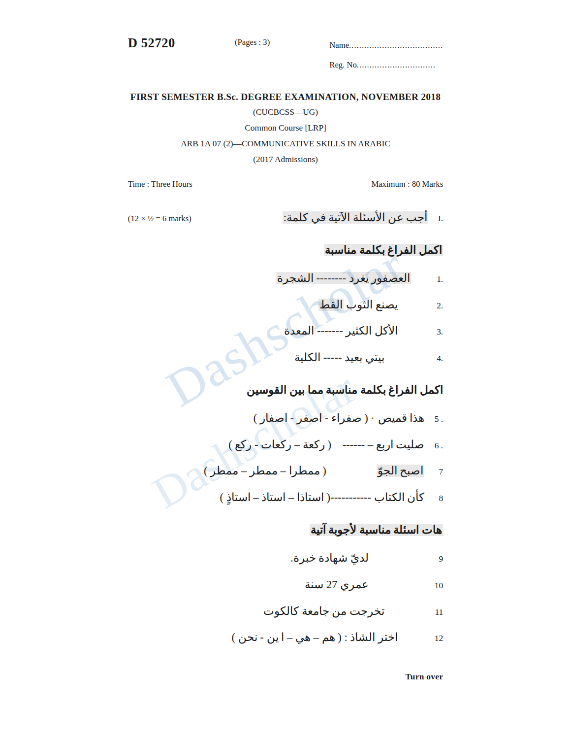Dashscholar
Dashscholar
D 52720
(Pages : 3)
Name.....................................
Reg. No...............................
FIRST SEMESTER B.Sc. DEGREE EXAMINATION, NOVEMBER 2018
(CUCBCSS—UG)
Common Course [LRP]
ARB 1A 07 (2)—COMMUNICATIVE SKILLS IN ARABIC
(2017 Admissions)
Time : Three Hours
Maximum : 80 Marks
(12 × ½ = 6 marks)
I. أجب عن الأسئلة الآتية في كلمة:
اكمل الفراغ بكلمة مناسبة
1. العصفور يغرد -------- الشجرة
2. يصنع الثوب القط
3. الأكل الكثير ------- المعدة
4. بيتي بعيد ----- الكلية
اكمل الفراغ بكلمة مناسبة مما بين القوسين
5 . هذا قميص · ( صفراء - اصفر - اصفار )
6 . صليت اربع – ------ ( ركعة – ركعات - ركع )
7 اصبح الجوّ ( ممطرا – ممطر – ممطر )
8 كأن الكتاب -----------( استاذا – استاذ – استاذٍ )
هات اسئلة مناسبة لأجوبة آتية
9 لديّ شهادة خبرة.
10 عمري 27 سنة
11 تخرجت من جامعة كالكوت
12 اختر الشاذ : ( هم – هي – ا ين - نحن )
Turn over